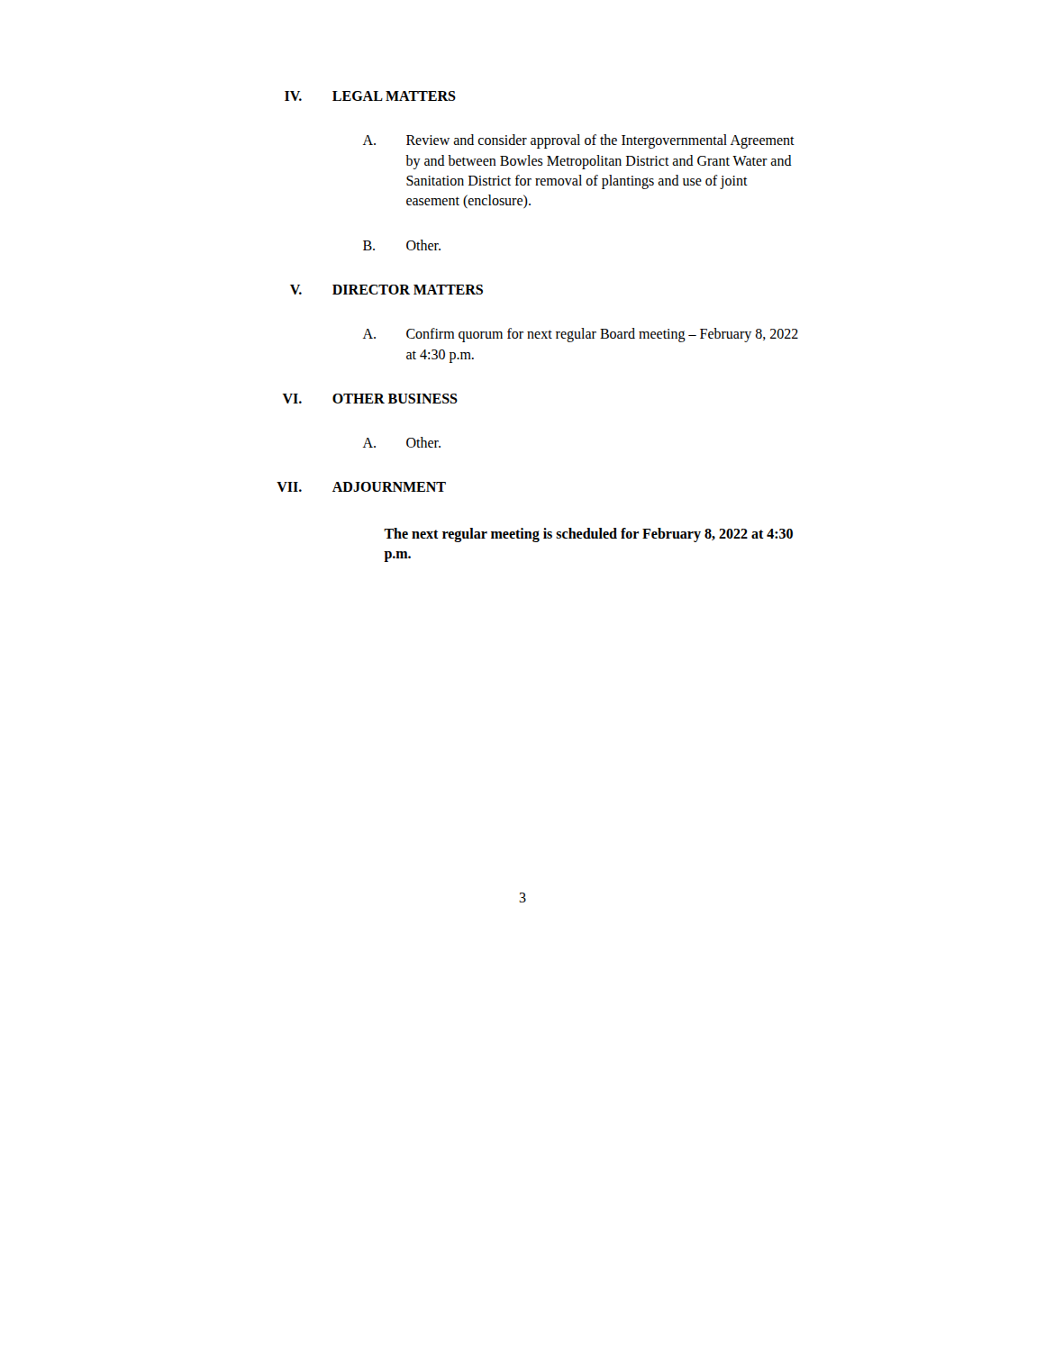IV.
LEGAL MATTERS
A.
Review and consider approval of the Intergovernmental Agreement by and between Bowles Metropolitan District and Grant Water and Sanitation District for removal of plantings and use of joint easement (enclosure).
B.
Other.
V.
DIRECTOR MATTERS
A.
Confirm quorum for next regular Board meeting – February 8, 2022 at 4:30 p.m.
VI.
OTHER BUSINESS
A.
Other.
VII.
ADJOURNMENT
The next regular meeting is scheduled for February 8, 2022 at 4:30 p.m.
3